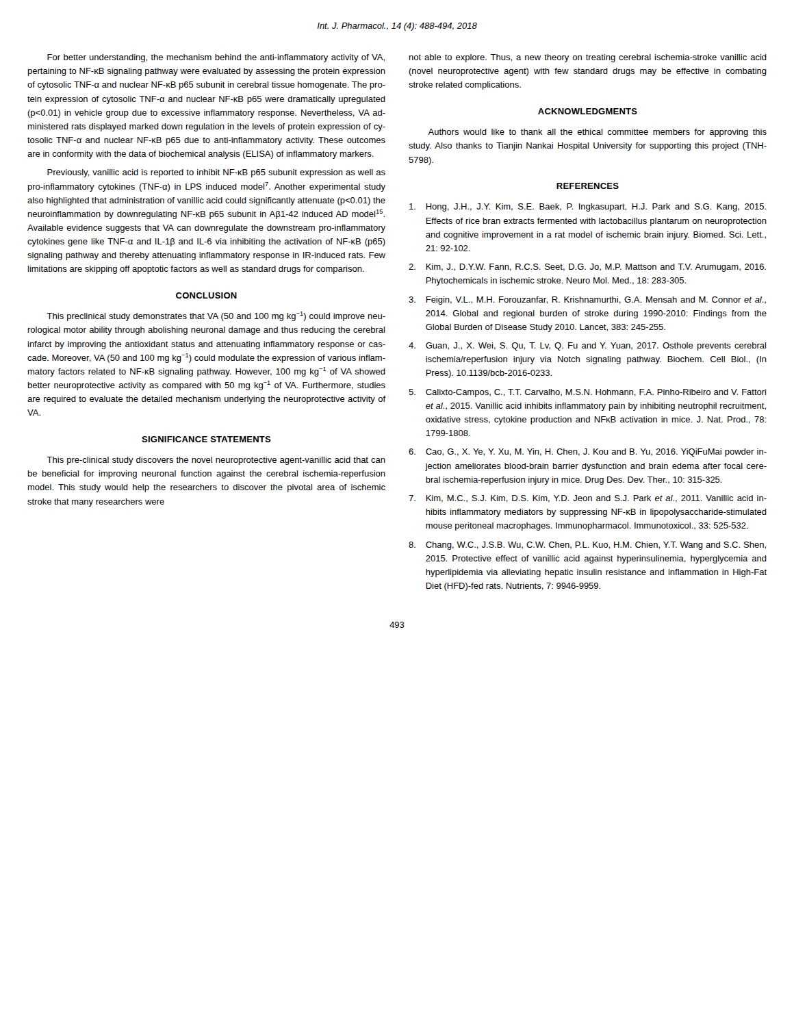Int. J. Pharmacol., 14 (4): 488-494, 2018
For better understanding, the mechanism behind the anti-inflammatory activity of VA, pertaining to NF-κB signaling pathway were evaluated by assessing the protein expression of cytosolic TNF-α and nuclear NF-κB p65 subunit in cerebral tissue homogenate. The protein expression of cytosolic TNF-α and nuclear NF-κB p65 were dramatically upregulated (p<0.01) in vehicle group due to excessive inflammatory response. Nevertheless, VA administered rats displayed marked down regulation in the levels of protein expression of cytosolic TNF-α and nuclear NF-κB p65 due to anti-inflammatory activity. These outcomes are in conformity with the data of biochemical analysis (ELISA) of inflammatory markers.
Previously, vanillic acid is reported to inhibit NF-κB p65 subunit expression as well as pro-inflammatory cytokines (TNF-α) in LPS induced model7. Another experimental study also highlighted that administration of vanillic acid could significantly attenuate (p<0.01) the neuroinflammation by downregulating NF-κB p65 subunit in Aβ1-42 induced AD model15. Available evidence suggests that VA can downregulate the downstream pro-inflammatory cytokines gene like TNF-α and IL-1β and IL-6 via inhibiting the activation of NF-κB (p65) signaling pathway and thereby attenuating inflammatory response in IR-induced rats. Few limitations are skipping off apoptotic factors as well as standard drugs for comparison.
CONCLUSION
This preclinical study demonstrates that VA (50 and 100 mg kg−1) could improve neurological motor ability through abolishing neuronal damage and thus reducing the cerebral infarct by improving the antioxidant status and attenuating inflammatory response or cascade. Moreover, VA (50 and 100 mg kg−1) could modulate the expression of various inflammatory factors related to NF-κB signaling pathway. However, 100 mg kg−1 of VA showed better neuroprotective activity as compared with 50 mg kg−1 of VA. Furthermore, studies are required to evaluate the detailed mechanism underlying the neuroprotective activity of VA.
SIGNIFICANCE STATEMENTS
This pre-clinical study discovers the novel neuroprotective agent-vanillic acid that can be beneficial for improving neuronal function against the cerebral ischemia-reperfusion model. This study would help the researchers to discover the pivotal area of ischemic stroke that many researchers were
not able to explore. Thus, a new theory on treating cerebral ischemia-stroke vanillic acid (novel neuroprotective agent) with few standard drugs may be effective in combating stroke related complications.
ACKNOWLEDGMENTS
Authors would like to thank all the ethical committee members for approving this study. Also thanks to Tianjin Nankai Hospital University for supporting this project (TNH-5798).
REFERENCES
Hong, J.H., J.Y. Kim, S.E. Baek, P. Ingkasupart, H.J. Park and S.G. Kang, 2015. Effects of rice bran extracts fermented with lactobacillus plantarum on neuroprotection and cognitive improvement in a rat model of ischemic brain injury. Biomed. Sci. Lett., 21: 92-102.
Kim, J., D.Y.W. Fann, R.C.S. Seet, D.G. Jo, M.P. Mattson and T.V. Arumugam, 2016. Phytochemicals in ischemic stroke. Neuro Mol. Med., 18: 283-305.
Feigin, V.L., M.H. Forouzanfar, R. Krishnamurthi, G.A. Mensah and M. Connor et al., 2014. Global and regional burden of stroke during 1990-2010: Findings from the Global Burden of Disease Study 2010. Lancet, 383: 245-255.
Guan, J., X. Wei, S. Qu, T. Lv, Q. Fu and Y. Yuan, 2017. Osthole prevents cerebral ischemia/reperfusion injury via Notch signaling pathway. Biochem. Cell Biol., (In Press). 10.1139/bcb-2016-0233.
Calixto-Campos, C., T.T. Carvalho, M.S.N. Hohmann, F.A. Pinho-Ribeiro and V. Fattori et al., 2015. Vanillic acid inhibits inflammatory pain by inhibiting neutrophil recruitment, oxidative stress, cytokine production and NFκB activation in mice. J. Nat. Prod., 78: 1799-1808.
Cao, G., X. Ye, Y. Xu, M. Yin, H. Chen, J. Kou and B. Yu, 2016. YiQiFuMai powder injection ameliorates blood-brain barrier dysfunction and brain edema after focal cerebral ischemia-reperfusion injury in mice. Drug Des. Dev. Ther., 10: 315-325.
Kim, M.C., S.J. Kim, D.S. Kim, Y.D. Jeon and S.J. Park et al., 2011. Vanillic acid inhibits inflammatory mediators by suppressing NF-κB in lipopolysaccharide-stimulated mouse peritoneal macrophages. Immunopharmacol. Immunotoxicol., 33: 525-532.
Chang, W.C., J.S.B. Wu, C.W. Chen, P.L. Kuo, H.M. Chien, Y.T. Wang and S.C. Shen, 2015. Protective effect of vanillic acid against hyperinsulinemia, hyperglycemia and hyperlipidemia via alleviating hepatic insulin resistance and inflammation in High-Fat Diet (HFD)-fed rats. Nutrients, 7: 9946-9959.
493